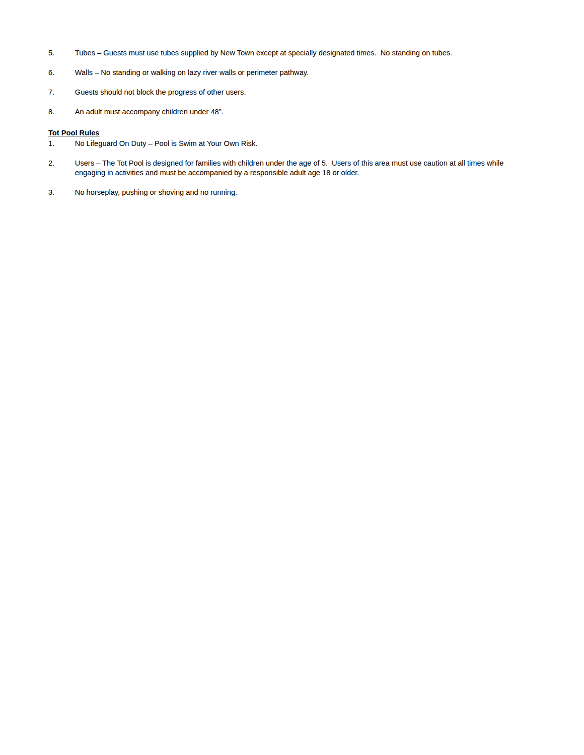Tubes – Guests must use tubes supplied by New Town except at specially designated times. No standing on tubes.
Walls – No standing or walking on lazy river walls or perimeter pathway.
Guests should not block the progress of other users.
An adult must accompany children under 48”.
Tot Pool Rules
No Lifeguard On Duty – Pool is Swim at Your Own Risk.
Users – The Tot Pool is designed for families with children under the age of 5. Users of this area must use caution at all times while engaging in activities and must be accompanied by a responsible adult age 18 or older.
No horseplay, pushing or shoving and no running.